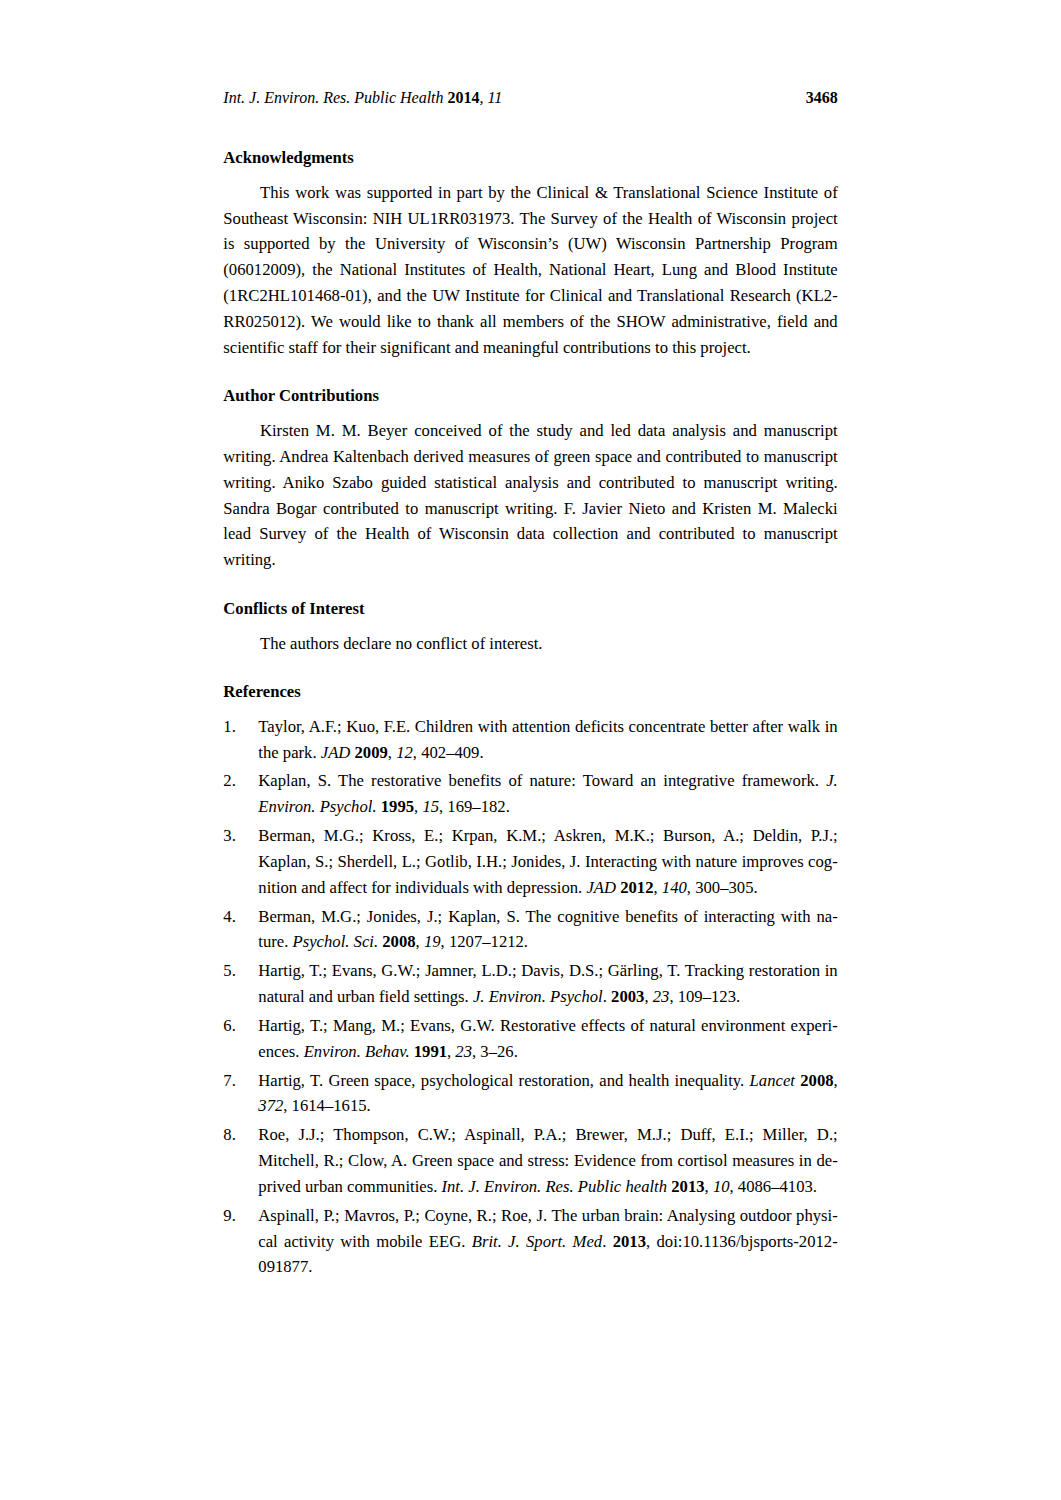Int. J. Environ. Res. Public Health 2014, 11 3468
Acknowledgments
This work was supported in part by the Clinical & Translational Science Institute of Southeast Wisconsin: NIH UL1RR031973. The Survey of the Health of Wisconsin project is supported by the University of Wisconsin’s (UW) Wisconsin Partnership Program (06012009), the National Institutes of Health, National Heart, Lung and Blood Institute (1RC2HL101468-01), and the UW Institute for Clinical and Translational Research (KL2-RR025012). We would like to thank all members of the SHOW administrative, field and scientific staff for their significant and meaningful contributions to this project.
Author Contributions
Kirsten M. M. Beyer conceived of the study and led data analysis and manuscript writing. Andrea Kaltenbach derived measures of green space and contributed to manuscript writing. Aniko Szabo guided statistical analysis and contributed to manuscript writing. Sandra Bogar contributed to manuscript writing. F. Javier Nieto and Kristen M. Malecki lead Survey of the Health of Wisconsin data collection and contributed to manuscript writing.
Conflicts of Interest
The authors declare no conflict of interest.
References
Taylor, A.F.; Kuo, F.E. Children with attention deficits concentrate better after walk in the park. JAD 2009, 12, 402–409.
Kaplan, S. The restorative benefits of nature: Toward an integrative framework. J. Environ. Psychol. 1995, 15, 169–182.
Berman, M.G.; Kross, E.; Krpan, K.M.; Askren, M.K.; Burson, A.; Deldin, P.J.; Kaplan, S.; Sherdell, L.; Gotlib, I.H.; Jonides, J. Interacting with nature improves cognition and affect for individuals with depression. JAD 2012, 140, 300–305.
Berman, M.G.; Jonides, J.; Kaplan, S. The cognitive benefits of interacting with nature. Psychol. Sci. 2008, 19, 1207–1212.
Hartig, T.; Evans, G.W.; Jamner, L.D.; Davis, D.S.; Gärling, T. Tracking restoration in natural and urban field settings. J. Environ. Psychol. 2003, 23, 109–123.
Hartig, T.; Mang, M.; Evans, G.W. Restorative effects of natural environment experiences. Environ. Behav. 1991, 23, 3–26.
Hartig, T. Green space, psychological restoration, and health inequality. Lancet 2008, 372, 1614–1615.
Roe, J.J.; Thompson, C.W.; Aspinall, P.A.; Brewer, M.J.; Duff, E.I.; Miller, D.; Mitchell, R.; Clow, A. Green space and stress: Evidence from cortisol measures in deprived urban communities. Int. J. Environ. Res. Public health 2013, 10, 4086–4103.
Aspinall, P.; Mavros, P.; Coyne, R.; Roe, J. The urban brain: Analysing outdoor physical activity with mobile EEG. Brit. J. Sport. Med. 2013, doi:10.1136/bjsports-2012-091877.